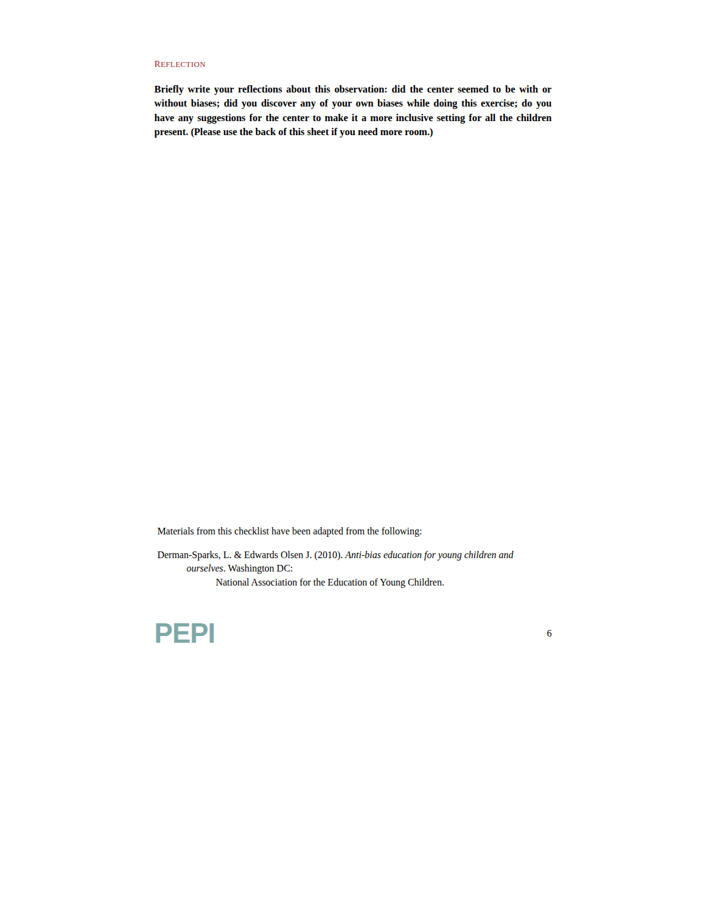Reflection
Briefly write your reflections about this observation: did the center seemed to be with or without biases; did you discover any of your own biases while doing this exercise; do you have any suggestions for the center to make it a more inclusive setting for all the children present. (Please use the back of this sheet if you need more room.)
Materials from this checklist have been adapted from the following:
Derman-Sparks, L. & Edwards Olsen J. (2010). Anti-bias education for young children and ourselves. Washington DC:National Association for the Education of Young Children.
PEPI
6